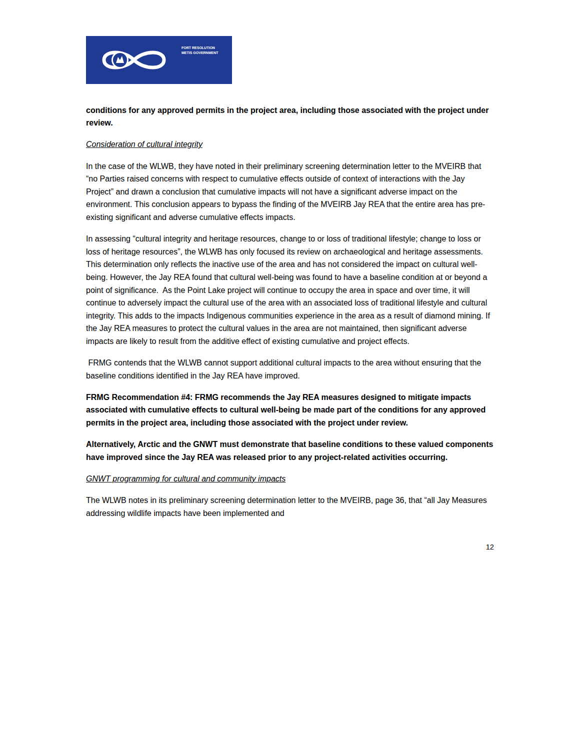FORT RESOLUTION METIS GOVERNMENT
conditions for any approved permits in the project area, including those associated with the project under review.
Consideration of cultural integrity
In the case of the WLWB, they have noted in their preliminary screening determination letter to the MVEIRB that “no Parties raised concerns with respect to cumulative effects outside of context of interactions with the Jay Project” and drawn a conclusion that cumulative impacts will not have a significant adverse impact on the environment. This conclusion appears to bypass the finding of the MVEIRB Jay REA that the entire area has pre-existing significant and adverse cumulative effects impacts.
In assessing “cultural integrity and heritage resources, change to or loss of traditional lifestyle; change to loss or loss of heritage resources”, the WLWB has only focused its review on archaeological and heritage assessments. This determination only reflects the inactive use of the area and has not considered the impact on cultural well-being. However, the Jay REA found that cultural well-being was found to have a baseline condition at or beyond a point of significance. As the Point Lake project will continue to occupy the area in space and over time, it will continue to adversely impact the cultural use of the area with an associated loss of traditional lifestyle and cultural integrity. This adds to the impacts Indigenous communities experience in the area as a result of diamond mining. If the Jay REA measures to protect the cultural values in the area are not maintained, then significant adverse impacts are likely to result from the additive effect of existing cumulative and project effects.
FRMG contends that the WLWB cannot support additional cultural impacts to the area without ensuring that the baseline conditions identified in the Jay REA have improved.
FRMG Recommendation #4: FRMG recommends the Jay REA measures designed to mitigate impacts associated with cumulative effects to cultural well-being be made part of the conditions for any approved permits in the project area, including those associated with the project under review.
Alternatively, Arctic and the GNWT must demonstrate that baseline conditions to these valued components have improved since the Jay REA was released prior to any project-related activities occurring.
GNWT programming for cultural and community impacts
The WLWB notes in its preliminary screening determination letter to the MVEIRB, page 36, that “all Jay Measures addressing wildlife impacts have been implemented and
12